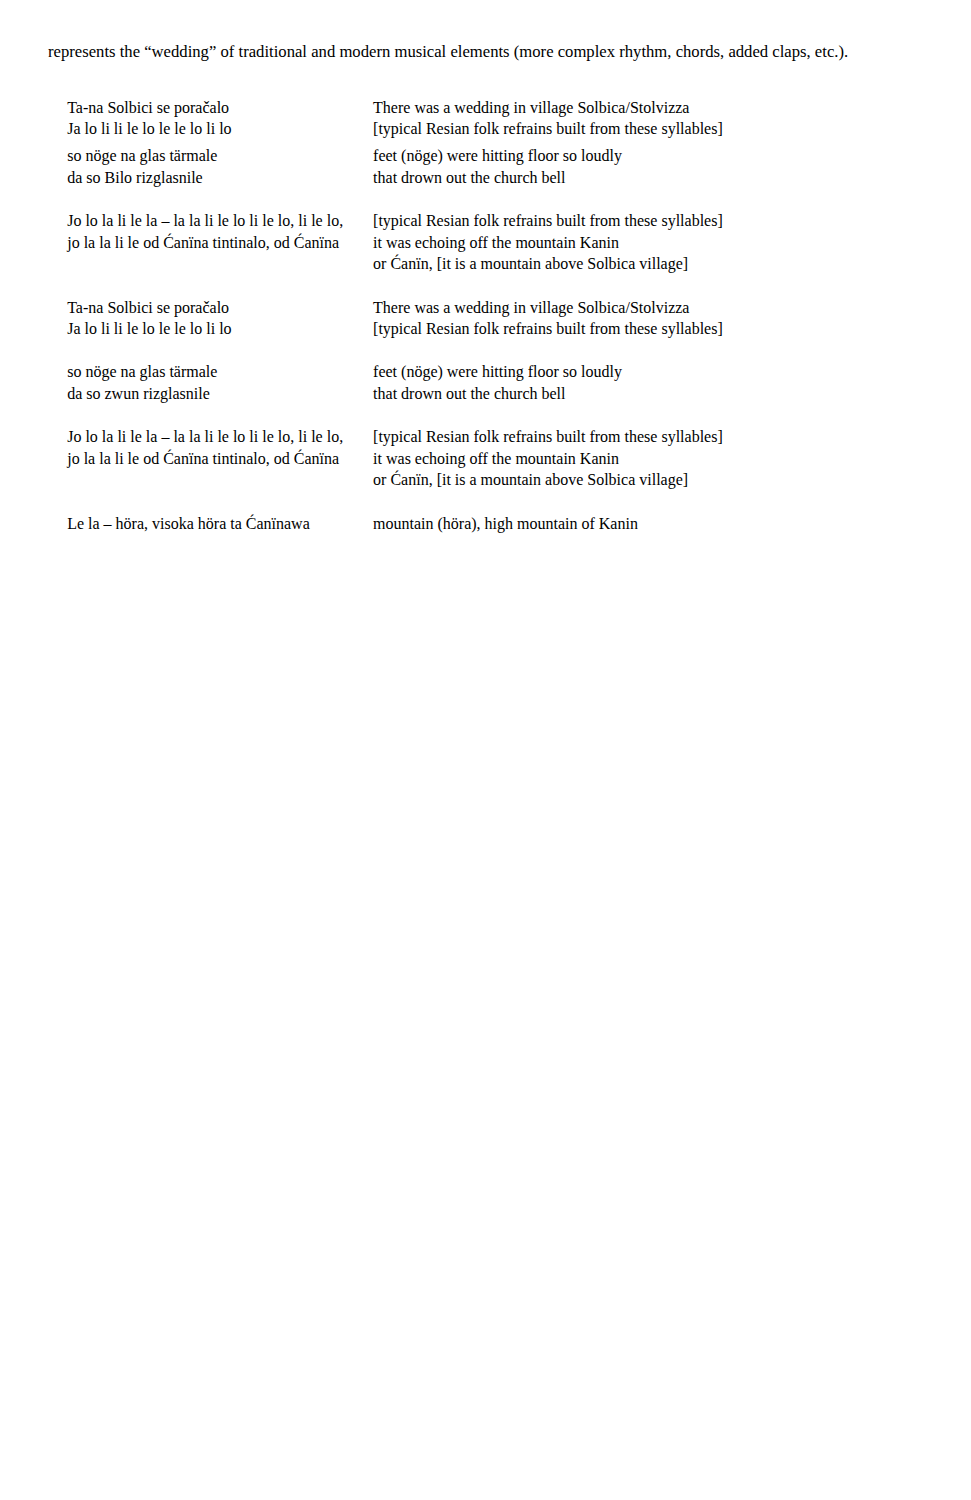represents the “wedding” of traditional and modern musical elements (more complex rhythm, chords, added claps, etc.).
| Ta-na Solbici se poračalo Ja lo li li le lo le le lo li lo | There was a wedding in village Solbica/Stolvizza [typical Resian folk refrains built from these syllables] |
| so nöge na glas tärmale da so Bilo rizglasnile | feet (nöge) were hitting floor so loudly that drown out the church bell |
| Jo lo la li le la – la la li le lo li le lo, li le lo, jo la la li le od Ćanïna tintinalo, od Ćanïna | [typical Resian folk refrains built from these syllables] it was echoing off the mountain Kanin or Ćanïn, [it is a mountain above Solbica village] |
| Ta-na Solbici se poračalo Ja lo li li le lo le le lo li lo | There was a wedding in village Solbica/Stolvizza [typical Resian folk refrains built from these syllables] |
| so nöge na glas tärmale da so zwun rizglasnile | feet (nöge) were hitting floor so loudly that drown out the church bell |
| Jo lo la li le la – la la li le lo li le lo, li le lo, jo la la li le od Ćanïna tintinalo, od Ćanïna | [typical Resian folk refrains built from these syllables] it was echoing off the mountain Kanin or Ćanïn, [it is a mountain above Solbica village] |
| Le la – höra, visoka höra ta Ćanïnawa | mountain (höra), high mountain of Kanin |